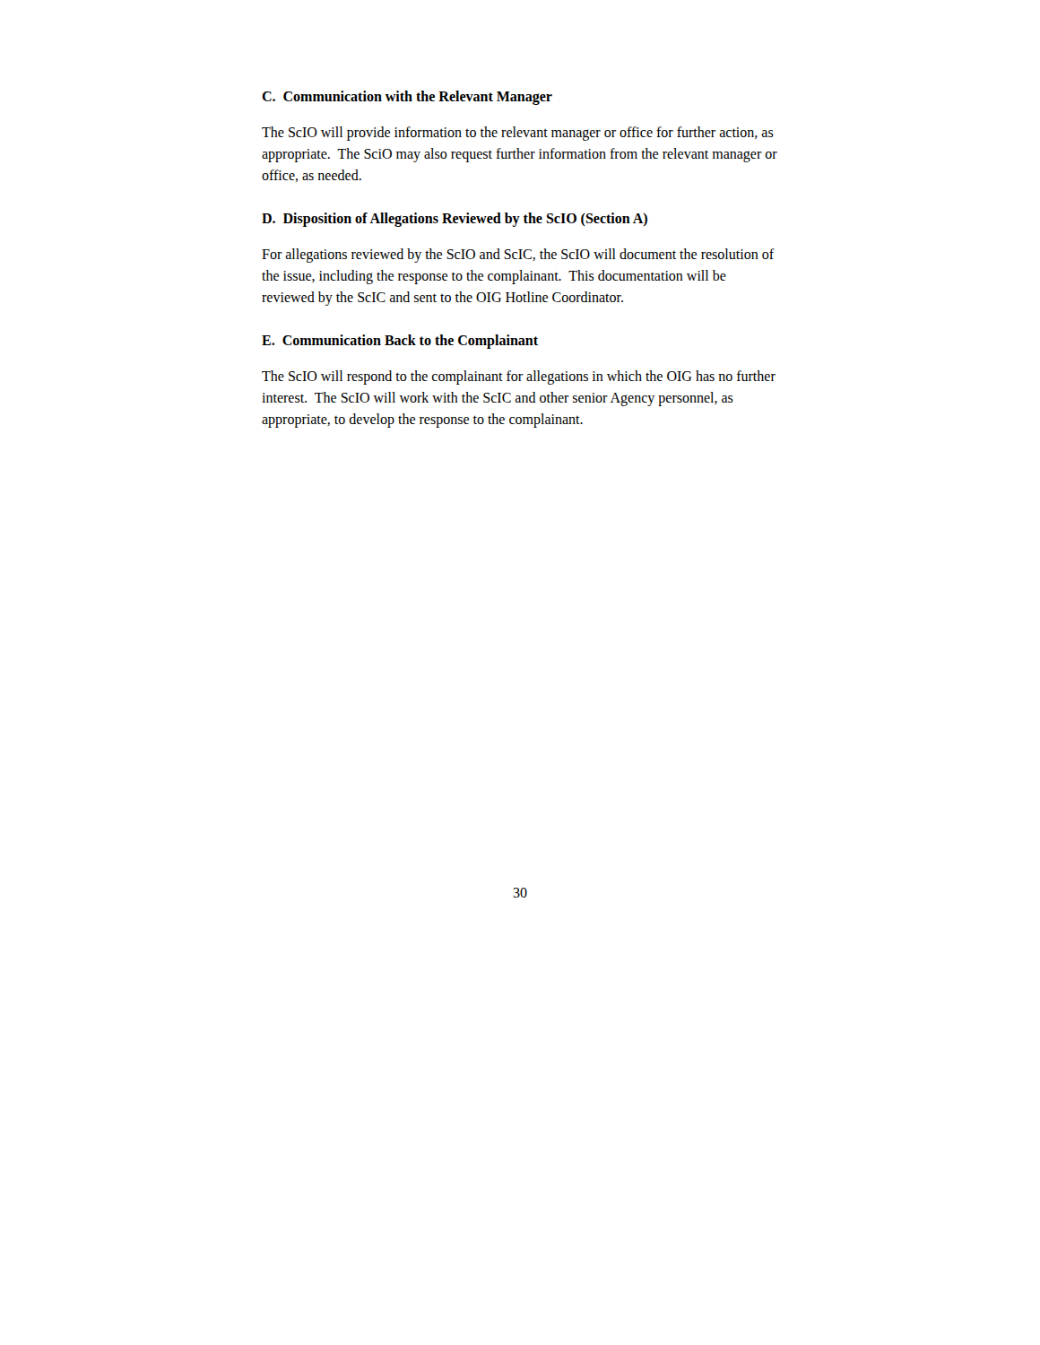C. Communication with the Relevant Manager
The ScIO will provide information to the relevant manager or office for further action, as appropriate. The SciO may also request further information from the relevant manager or office, as needed.
D. Disposition of Allegations Reviewed by the ScIO (Section A)
For allegations reviewed by the ScIO and ScIC, the ScIO will document the resolution of the issue, including the response to the complainant. This documentation will be reviewed by the ScIC and sent to the OIG Hotline Coordinator.
E. Communication Back to the Complainant
The ScIO will respond to the complainant for allegations in which the OIG has no further interest. The ScIO will work with the ScIC and other senior Agency personnel, as appropriate, to develop the response to the complainant.
30